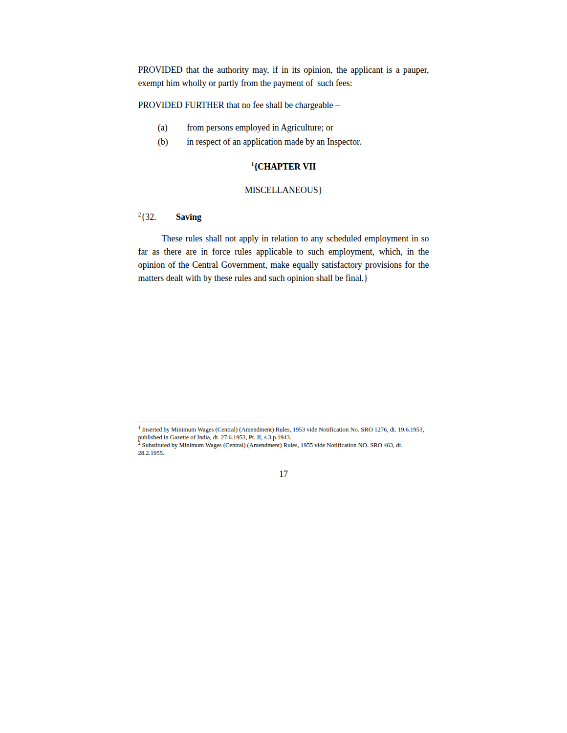PROVIDED that the authority may, if in its opinion, the applicant is a pauper, exempt him wholly or partly from the payment of such fees:
PROVIDED FURTHER that no fee shall be chargeable –
(a) from persons employed in Agriculture; or
(b) in respect of an application made by an Inspector.
1{CHAPTER VII
MISCELLANEOUS}
2{32.Saving
These rules shall not apply in relation to any scheduled employment in so far as there are in force rules applicable to such employment, which, in the opinion of the Central Government, make equally satisfactory provisions for the matters dealt with by these rules and such opinion shall be final.}
1 Inserted by Minimum Wages (Central) (Amendment) Rules, 1953 vide Notification No. SRO 1276, dt. 19.6.1953, published in Gazette of India, dt. 27.6.1953, Pt. II, s.3 p.1943.
2 Substituted by Minimum Wages (Central) (Amendment) Rules, 1955 vide Notification NO. SRO 463, dt. 28.2.1955.
17